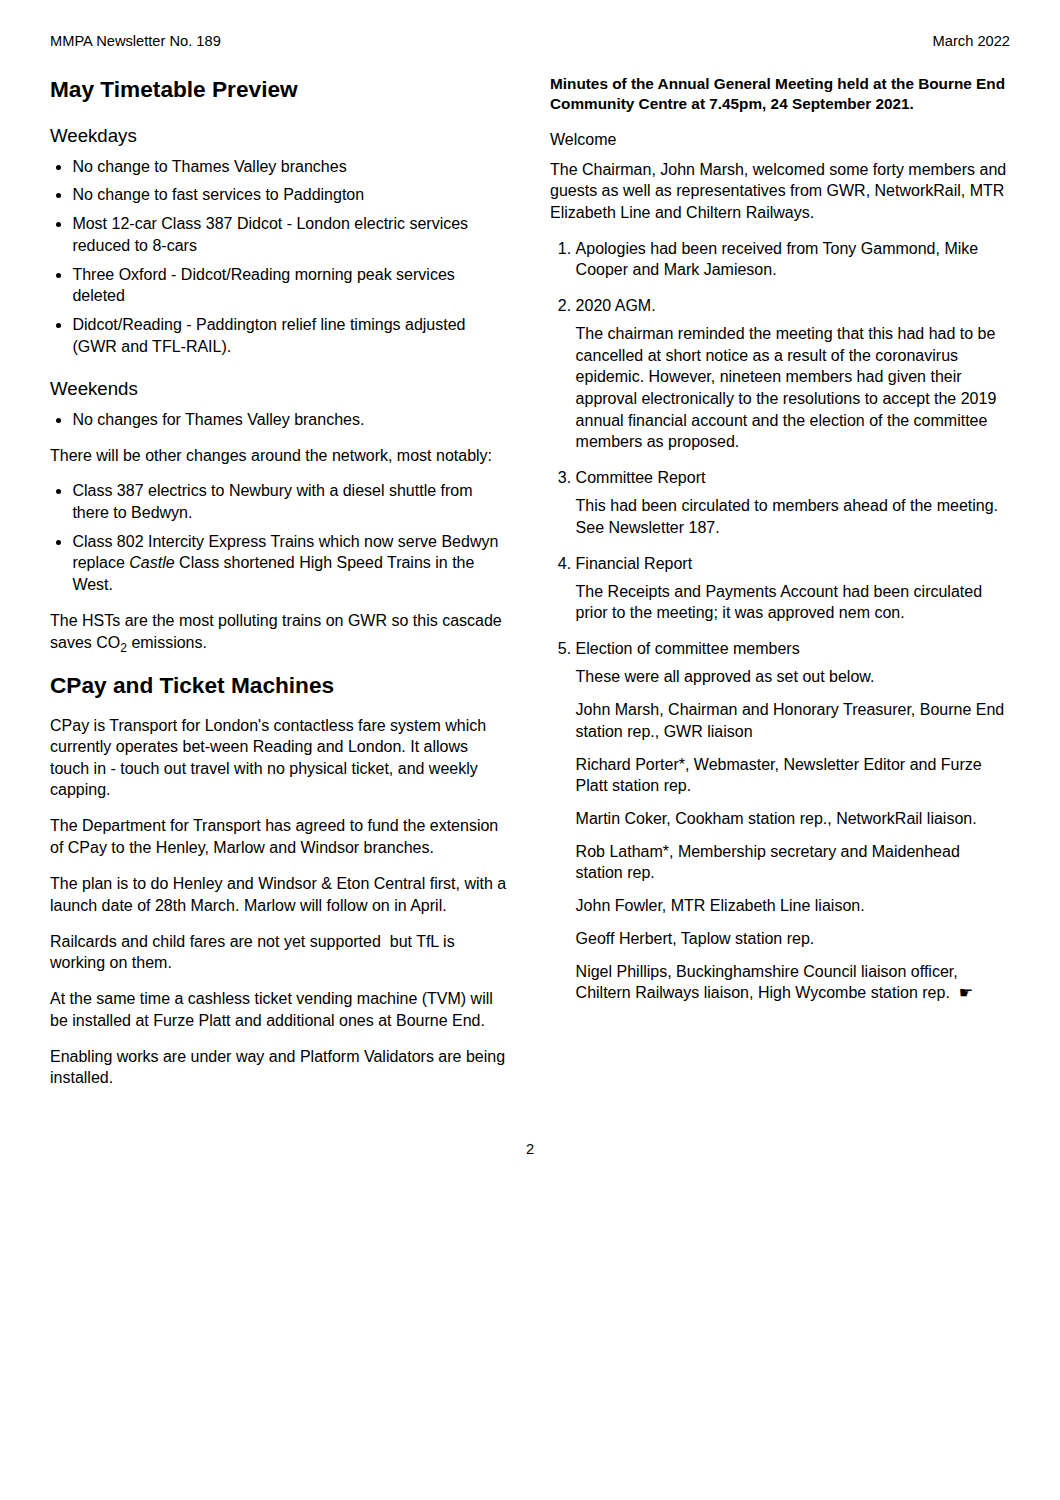MMPA Newsletter No. 189 March 2022
May Timetable Preview
Weekdays
No change to Thames Valley branches
No change to fast services to Paddington
Most 12-car Class 387 Didcot - London electric services reduced to 8-cars
Three Oxford - Didcot/Reading morning peak services deleted
Didcot/Reading - Paddington relief line timings adjusted (GWR and TFL-RAIL).
Weekends
No changes for Thames Valley branches.
There will be other changes around the network, most notably:
Class 387 electrics to Newbury with a diesel shuttle from there to Bedwyn.
Class 802 Intercity Express Trains which now serve Bedwyn replace Castle Class shortened High Speed Trains in the West.
The HSTs are the most polluting trains on GWR so this cascade saves CO2 emissions.
CPay and Ticket Machines
CPay is Transport for London's contactless fare system which currently operates bet-ween Reading and London. It allows touch in - touch out travel with no physical ticket, and weekly capping.
The Department for Transport has agreed to fund the extension of CPay to the Henley, Marlow and Windsor branches.
The plan is to do Henley and Windsor & Eton Central first, with a launch date of 28th March. Marlow will follow on in April.
Railcards and child fares are not yet supported but TfL is working on them.
At the same time a cashless ticket vending machine (TVM) will be installed at Furze Platt and additional ones at Bourne End.
Enabling works are under way and Platform Validators are being installed.
Minutes of the Annual General Meeting held at the Bourne End Community Centre at 7.45pm, 24 September 2021.
Welcome
The Chairman, John Marsh, welcomed some forty members and guests as well as representatives from GWR, NetworkRail, MTR Elizabeth Line and Chiltern Railways.
Apologies had been received from Tony Gammond, Mike Cooper and Mark Jamieson.
2020 AGM.
The chairman reminded the meeting that this had had to be cancelled at short notice as a result of the coronavirus epidemic. However, nineteen members had given their approval electronically to the resolutions to accept the 2019 annual financial account and the election of the committee members as proposed.
Committee Report
This had been circulated to members ahead of the meeting. See Newsletter 187.
Financial Report
The Receipts and Payments Account had been circulated prior to the meeting; it was approved nem con.
Election of committee members
These were all approved as set out below.
John Marsh, Chairman and Honorary Treasurer, Bourne End station rep., GWR liaison
Richard Porter*, Webmaster, Newsletter Editor and Furze Platt station rep.
Martin Coker, Cookham station rep., NetworkRail liaison.
Rob Latham*, Membership secretary and Maidenhead station rep.
John Fowler, MTR Elizabeth Line liaison.
Geoff Herbert, Taplow station rep.
Nigel Phillips, Buckinghamshire Council liaison officer, Chiltern Railways liaison, High Wycombe station rep. ☛
2